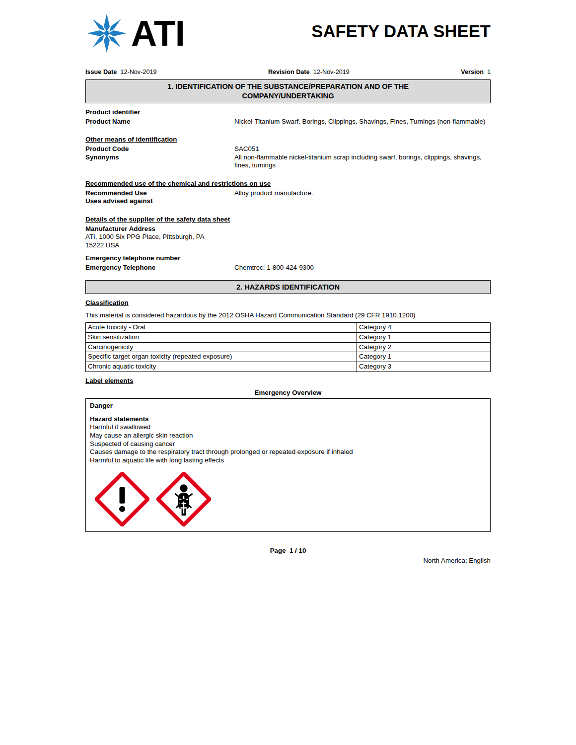ATI
SAFETY DATA SHEET
Issue Date 12-Nov-2019
Revision Date 12-Nov-2019
Version 1
1. IDENTIFICATION OF THE SUBSTANCE/PREPARATION AND OF THE
COMPANY/UNDERTAKING
Product identifier
Product Name
Nickel-Titanium Swarf, Borings, Clippings, Shavings, Fines, Turnings (non-flammable)
Other means of identification
Product Code
SAC051
Synonyms
All non-flammable nickel-titanium scrap including swarf, borings, clippings, shavings, fines, turnings
Recommended use of the chemical and restrictions on use
Recommended Use
Alloy product manufacture.
Uses advised against
Details of the supplier of the safety data sheet
Manufacturer Address
ATI, 1000 Six PPG Place, Pittsburgh, PA
15222 USA
Emergency telephone number
Emergency Telephone
Chemtrec: 1-800-424-9300
2. HAZARDS IDENTIFICATION
Classification
This material is considered hazardous by the 2012 OSHA Hazard Communication Standard (29 CFR 1910.1200)
| Acute toxicity - Oral | Category 4 |
| Skin sensitization | Category 1 |
| Carcinogenicity | Category 2 |
| Specific target organ toxicity (repeated exposure) | Category 1 |
| Chronic aquatic toxicity | Category 3 |
Label elements
Emergency Overview
Danger
Hazard statements
Harmful if swallowed
May cause an allergic skin reaction
Suspected of causing cancer
Causes damage to the respiratory tract through prolonged or repeated exposure if inhaled
Harmful to aquatic life with long lasting effects
Page 1 / 10
North America; English